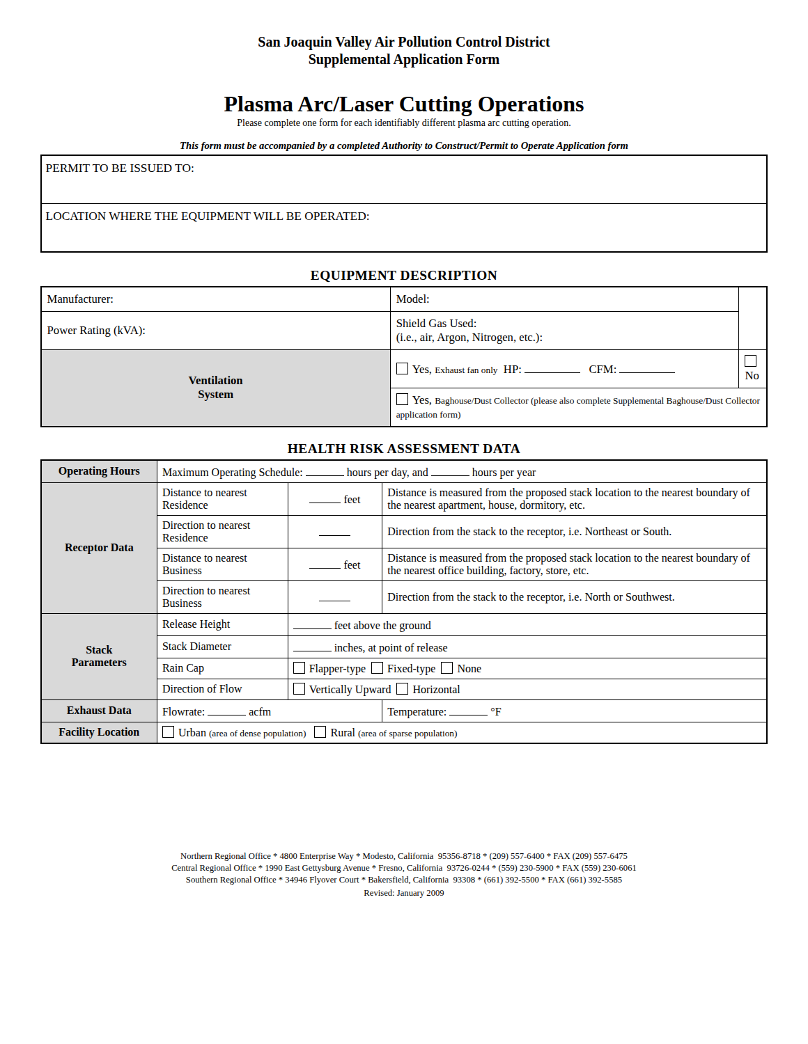San Joaquin Valley Air Pollution Control District
Supplemental Application Form
Plasma Arc/Laser Cutting Operations
Please complete one form for each identifiably different plasma arc cutting operation.
This form must be accompanied by a completed Authority to Construct/Permit to Operate Application form
| PERMIT TO BE ISSUED TO: |
| LOCATION WHERE THE EQUIPMENT WILL BE OPERATED: |
EQUIPMENT DESCRIPTION
| Manufacturer: | Model: |
| Power Rating (kVA): | Shield Gas Used: (i.e., air, Argon, Nitrogen, etc.): |
| Ventilation System | Yes, Exhaust fan only HP: CFM: | No |
| Yes, Baghouse/Dust Collector (please also complete Supplemental Baghouse/Dust Collector application form) |
HEALTH RISK ASSESSMENT DATA
| Operating Hours | Maximum Operating Schedule: hours per day, and hours per year |
| Receptor Data | Distance to nearest Residence | feet | Distance is measured from the proposed stack location to the nearest boundary of the nearest apartment, house, dormitory, etc. |
| Direction to nearest Residence | | Direction from the stack to the receptor, i.e. Northeast or South. |
| Distance to nearest Business | feet | Distance is measured from the proposed stack location to the nearest boundary of the nearest office building, factory, store, etc. |
| Direction to nearest Business | | Direction from the stack to the receptor, i.e. North or Southwest. |
| Stack Parameters | Release Height | feet above the ground |
| Stack Diameter | inches, at point of release |
| Rain Cap | Flapper-type Fixed-type None |
| Direction of Flow | Vertically Upward Horizontal |
| Exhaust Data | Flowrate: acfm | Temperature: °F |
| Facility Location | Urban (area of dense population) Rural (area of sparse population) |
Northern Regional Office * 4800 Enterprise Way * Modesto, California 95356-8718 * (209) 557-6400 * FAX (209) 557-6475
Central Regional Office * 1990 East Gettysburg Avenue * Fresno, California 93726-0244 * (559) 230-5900 * FAX (559) 230-6061
Southern Regional Office * 34946 Flyover Court * Bakersfield, California 93308 * (661) 392-5500 * FAX (661) 392-5585
Revised: January 2009